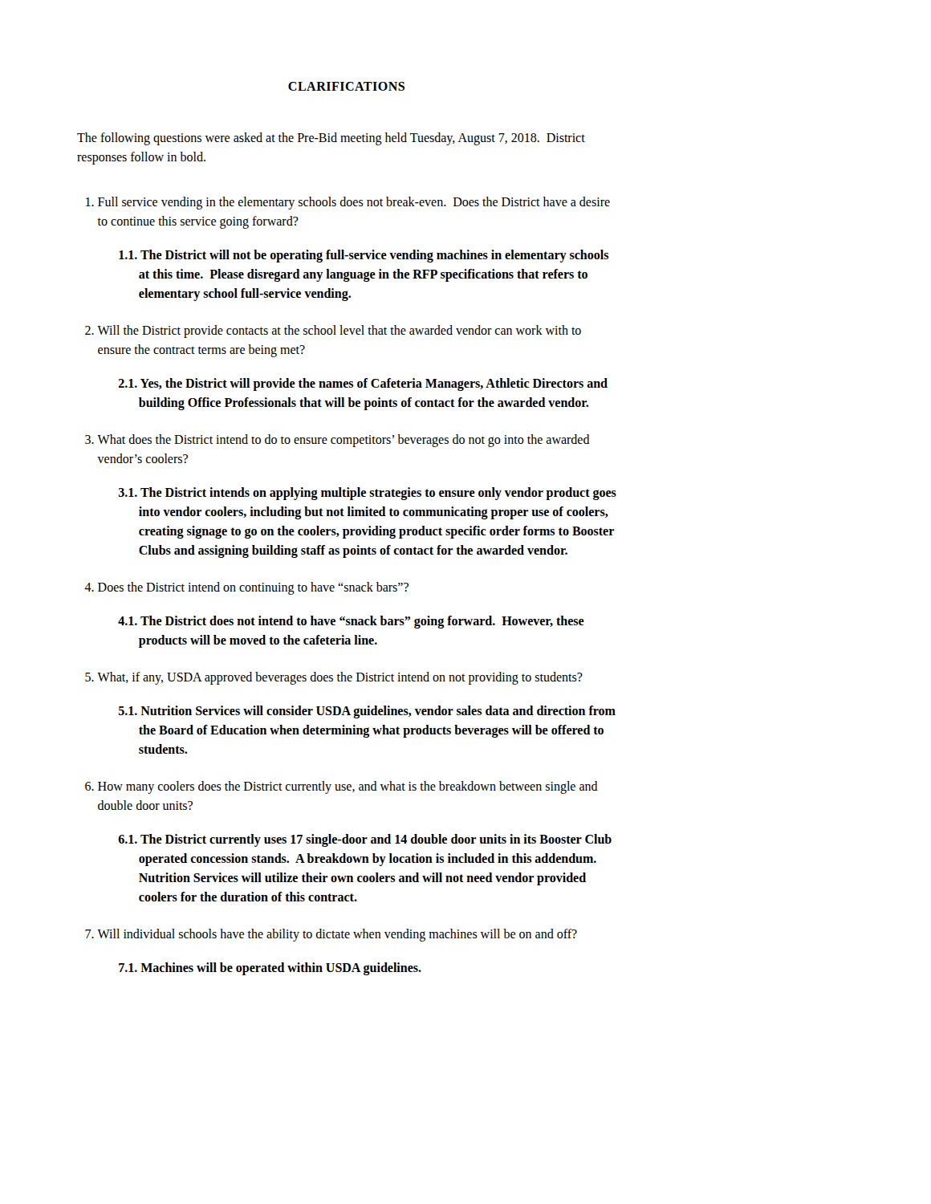CLARIFICATIONS
The following questions were asked at the Pre-Bid meeting held Tuesday, August 7, 2018. District responses follow in bold.
Full service vending in the elementary schools does not break-even. Does the District have a desire to continue this service going forward?
1.1. The District will not be operating full-service vending machines in elementary schools at this time. Please disregard any language in the RFP specifications that refers to elementary school full-service vending.
Will the District provide contacts at the school level that the awarded vendor can work with to ensure the contract terms are being met?
2.1. Yes, the District will provide the names of Cafeteria Managers, Athletic Directors and building Office Professionals that will be points of contact for the awarded vendor.
What does the District intend to do to ensure competitors’ beverages do not go into the awarded vendor’s coolers?
3.1. The District intends on applying multiple strategies to ensure only vendor product goes into vendor coolers, including but not limited to communicating proper use of coolers, creating signage to go on the coolers, providing product specific order forms to Booster Clubs and assigning building staff as points of contact for the awarded vendor.
Does the District intend on continuing to have “snack bars”?
4.1. The District does not intend to have “snack bars” going forward. However, these products will be moved to the cafeteria line.
What, if any, USDA approved beverages does the District intend on not providing to students?
5.1. Nutrition Services will consider USDA guidelines, vendor sales data and direction from the Board of Education when determining what products beverages will be offered to students.
How many coolers does the District currently use, and what is the breakdown between single and double door units?
6.1. The District currently uses 17 single-door and 14 double door units in its Booster Club operated concession stands. A breakdown by location is included in this addendum. Nutrition Services will utilize their own coolers and will not need vendor provided coolers for the duration of this contract.
Will individual schools have the ability to dictate when vending machines will be on and off?
7.1. Machines will be operated within USDA guidelines.